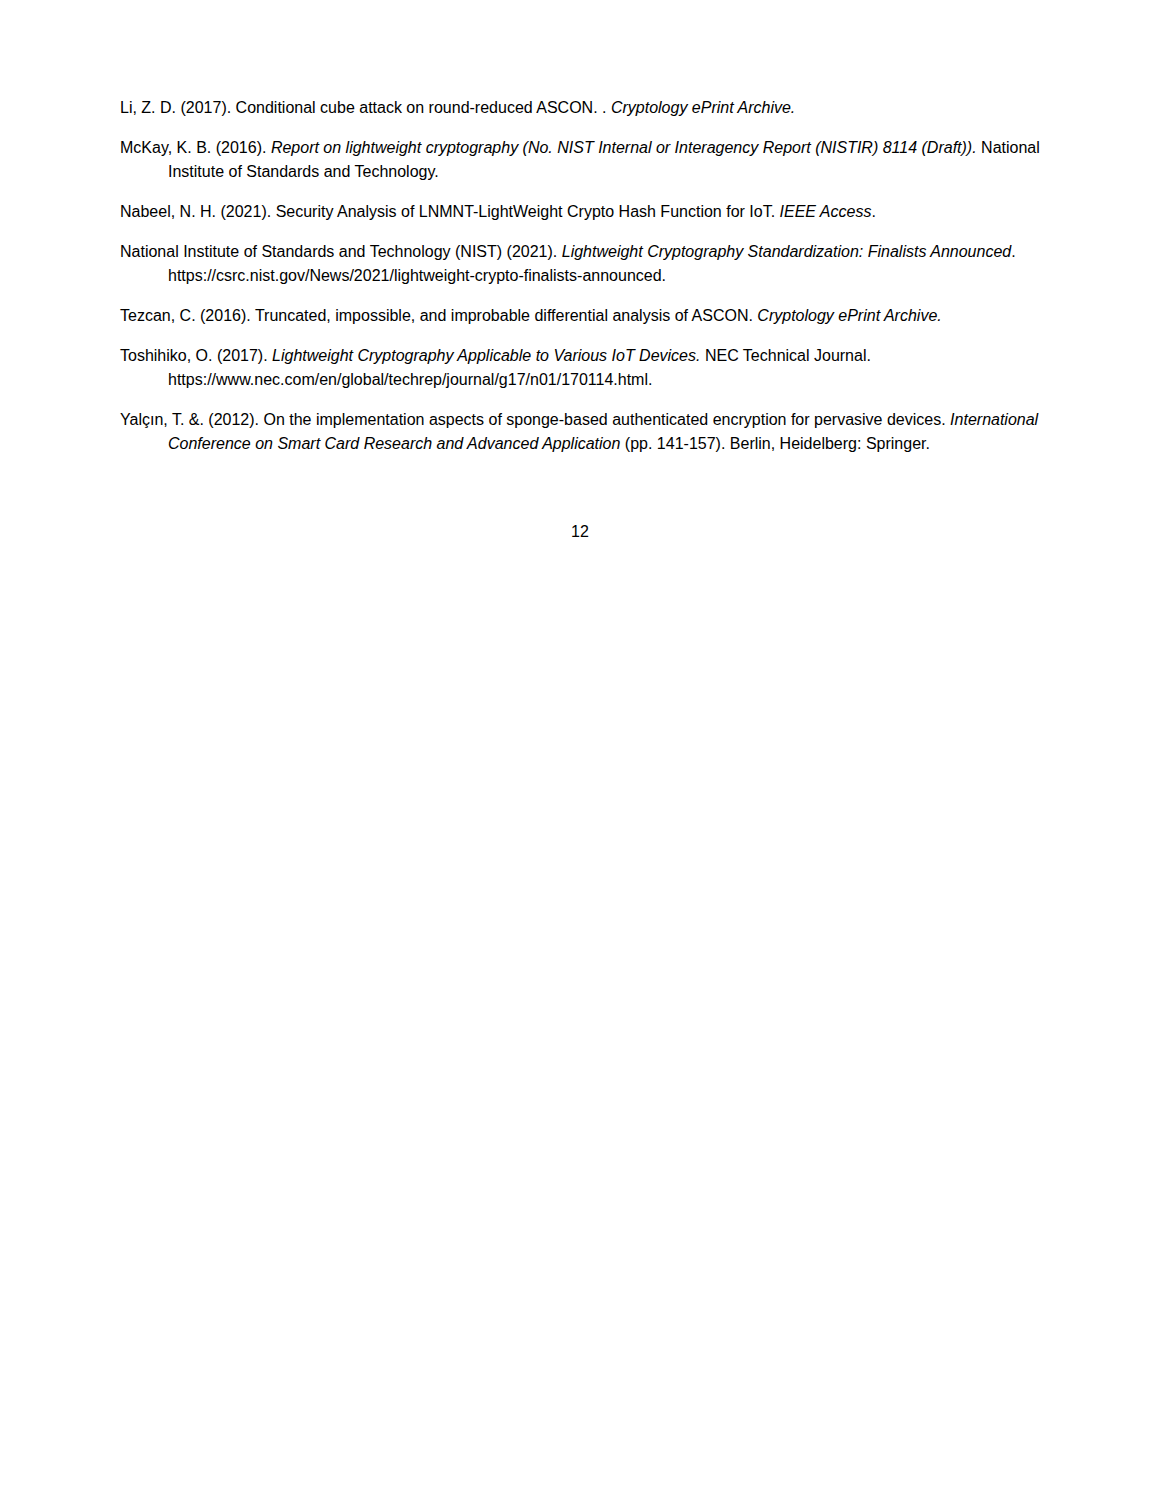Li, Z. D. (2017). Conditional cube attack on round-reduced ASCON. . Cryptology ePrint Archive.
McKay, K. B. (2016). Report on lightweight cryptography (No. NIST Internal or Interagency Report (NISTIR) 8114 (Draft)). National Institute of Standards and Technology.
Nabeel, N. H. (2021). Security Analysis of LNMNT-LightWeight Crypto Hash Function for IoT. IEEE Access.
National Institute of Standards and Technology (NIST) (2021). Lightweight Cryptography Standardization: Finalists Announced. https://csrc.nist.gov/News/2021/lightweight-crypto-finalists-announced.
Tezcan, C. (2016). Truncated, impossible, and improbable differential analysis of ASCON. Cryptology ePrint Archive.
Toshihiko, O. (2017). Lightweight Cryptography Applicable to Various IoT Devices. NEC Technical Journal. https://www.nec.com/en/global/techrep/journal/g17/n01/170114.html.
Yalçın, T. &. (2012). On the implementation aspects of sponge-based authenticated encryption for pervasive devices. International Conference on Smart Card Research and Advanced Application (pp. 141-157). Berlin, Heidelberg: Springer.
12